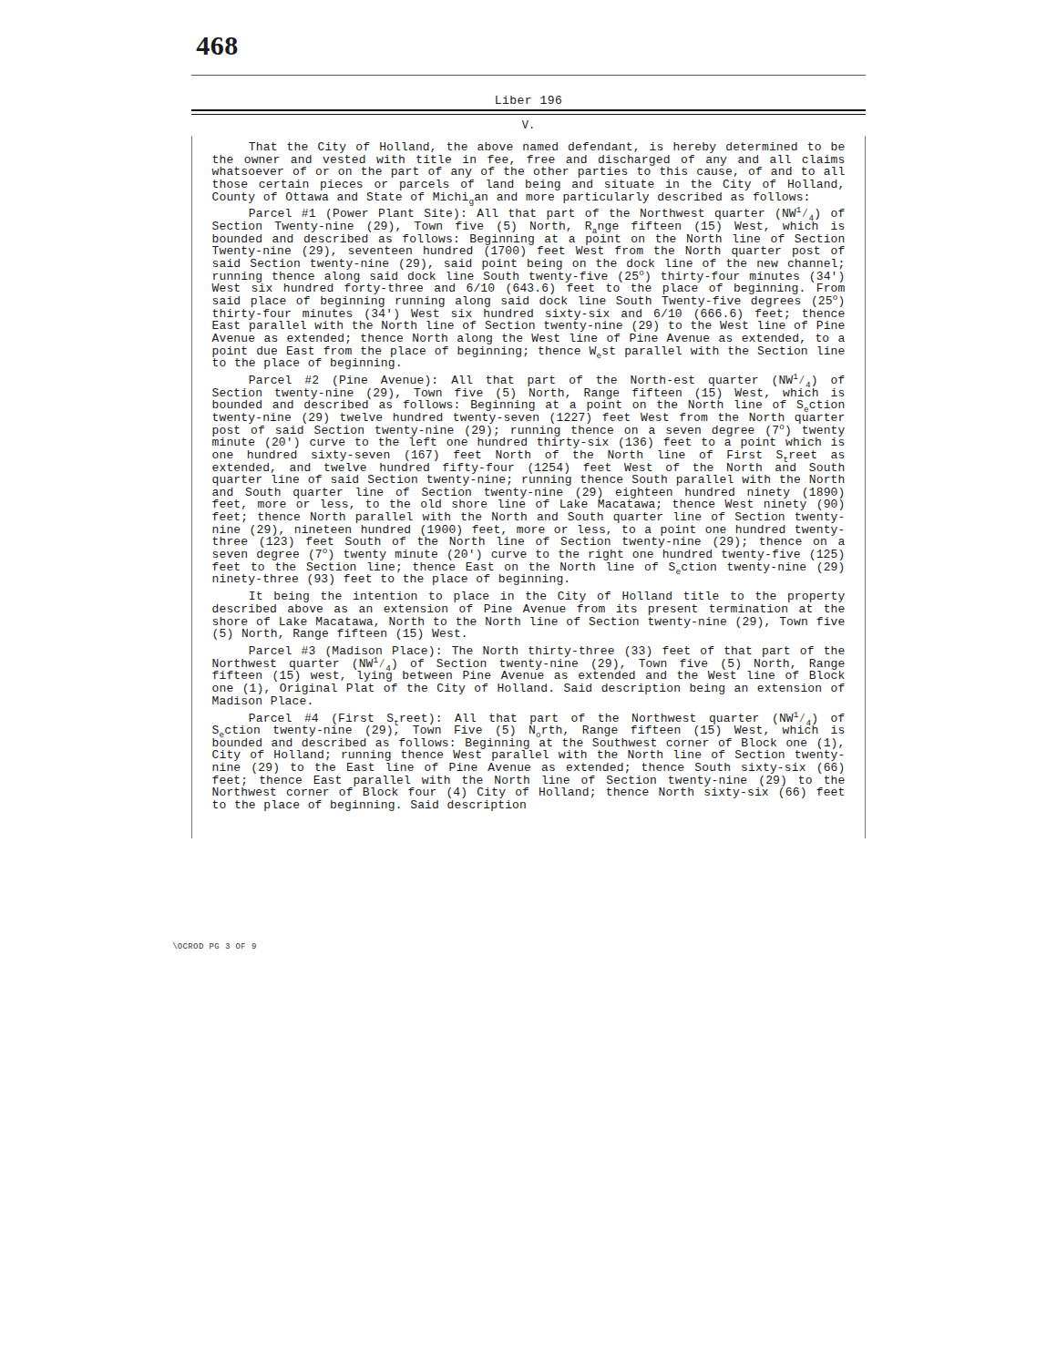468
Liber 196
V.
That the City of Holland, the above named defendant, is hereby determined to be the owner and vested with title in fee, free and discharged of any and all claims whatsoever of or on the part of any of the other parties to this cause, of and to all those certain pieces or parcels of land being and situate in the City of Holland, County of Ottawa and State of Michigan and more particularly described as follows:
Parcel #1 (Power Plant Site): All that part of the Northwest quarter (NW1⁄4) of Section Twenty-nine (29), Town five (5) North, Range fifteen (15) West, which is bounded and described as follows: Beginning at a point on the North line of Section Twenty-nine (29), seventeen hundred (1700) feet West from the North quarter post of said Section twenty-nine (29), said point being on the dock line of the new channel; running thence along said dock line South twenty-five (25o) thirty-four minutes (34') West six hundred forty-three and 6/10 (643.6) feet to the place of beginning. From said place of beginning running along said dock line South Twenty-five degrees (25o) thirty-four minutes (34') West six hundred sixty-six and 6/10 (666.6) feet; thence East parallel with the North line of Section twenty-nine (29) to the West line of Pine Avenue as extended; thence North along the West line of Pine Avenue as extended, to a point due East from the place of beginning; thence West parallel with the Section line to the place of beginning.
Parcel #2 (Pine Avenue): All that part of the North-est quarter (NW1⁄4) of Section twenty-nine (29), Town five (5) North, Range fifteen (15) West, which is bounded and described as follows: Beginning at a point on the North line of Section twenty-nine (29) twelve hundred twenty-seven (1227) feet West from the North quarter post of said Section twenty-nine (29); running thence on a seven degree (7o) twenty minute (20') curve to the left one hundred thirty-six (136) feet to a point which is one hundred sixty-seven (167) feet North of the North line of First Street as extended, and twelve hundred fifty-four (1254) feet West of the North and South quarter line of said Section twenty-nine; running thence South parallel with the North and South quarter line of Section twenty-nine (29) eighteen hundred ninety (1890) feet, more or less, to the old shore line of Lake Macatawa; thence West ninety (90) feet; thence North parallel with the North and South quarter line of Section twenty-nine (29), nineteen hundred (1900) feet, more or less, to a point one hundred twenty-three (123) feet South of the North line of Section twenty-nine (29); thence on a seven degree (7o) twenty minute (20') curve to the right one hundred twenty-five (125) feet to the Section line; thence East on the North line of Section twenty-nine (29) ninety-three (93) feet to the place of beginning.
It being the intention to place in the City of Holland title to the property described above as an extension of Pine Avenue from its present termination at the shore of Lake Macatawa, North to the North line of Section twenty-nine (29), Town five (5) North, Range fifteen (15) West.
Parcel #3 (Madison Place): The North thirty-three (33) feet of that part of the Northwest quarter (NW1⁄4) of Section twenty-nine (29), Town five (5) North, Range fifteen (15) west, lying between Pine Avenue as extended and the West line of Block one (1), Original Plat of the City of Holland. Said description being an extension of Madison Place.
Parcel #4 (First Street): All that part of the Northwest quarter (NW1⁄4) of Section twenty-nine (29), Town Five (5) North, Range fifteen (15) West, which is bounded and described as follows: Beginning at the Southwest corner of Block one (1), City of Holland; running thence West parallel with the North line of Section twenty-nine (29) to the East line of Pine Avenue as extended; thence South sixty-six (66) feet; thence East parallel with the North line of Section twenty-nine (29) to the Northwest corner of Block four (4) City of Holland; thence North sixty-six (66) feet to the place of beginning. Said description
\OCROD PG 3 OF 9